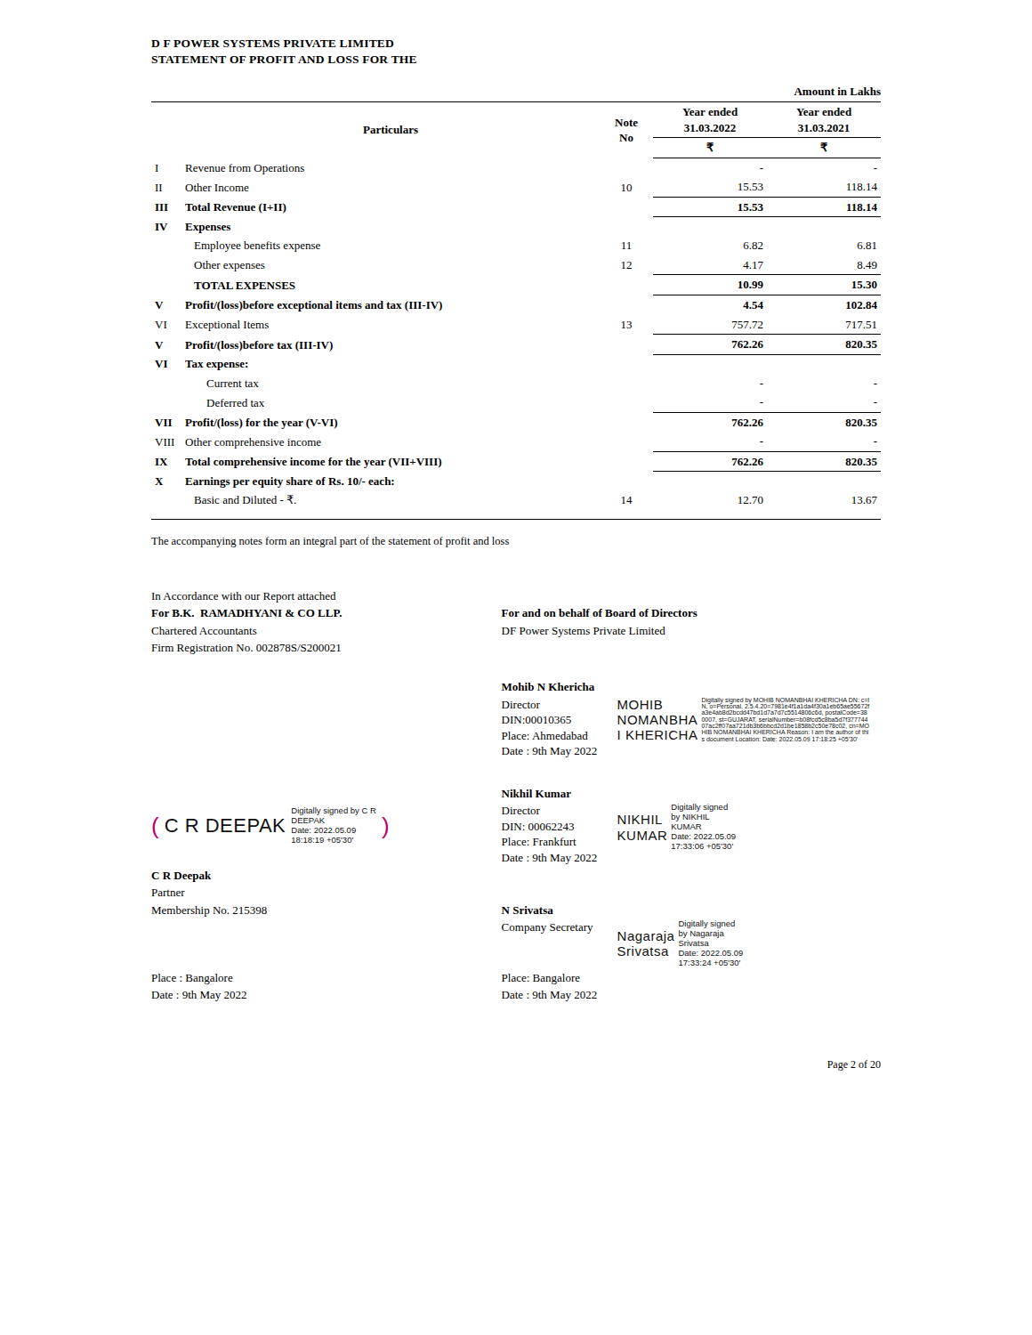D F POWER SYSTEMS PRIVATE LIMITED
STATEMENT OF PROFIT AND LOSS FOR THE
Amount in Lakhs
| | Particulars | Note No | Year ended 31.03.2022 | Year ended 31.03.2021 |
| --- | --- | --- | --- | --- |
| | ₹ | ₹ |
| I | Revenue from Operations | | - | - |
| II | Other Income | 10 | 15.53 | 118.14 |
| III | Total Revenue (I+II) | | 15.53 | 118.14 |
| IV | Expenses | | | |
| | Employee benefits expense | 11 | 6.82 | 6.81 |
| | Other expenses | 12 | 4.17 | 8.49 |
| | TOTAL EXPENSES | | 10.99 | 15.30 |
| V | Profit/(loss)before exceptional items and tax (III-IV) | | 4.54 | 102.84 |
| VI | Exceptional Items | 13 | 757.72 | 717.51 |
| V | Profit/(loss)before tax (III-IV) | | 762.26 | 820.35 |
| VI | Tax expense: | | | |
| | Current tax | | - | - |
| | Deferred tax | | - | - |
| VII | Profit/(loss) for the year (V-VI) | | 762.26 | 820.35 |
| VIII | Other comprehensive income | | - | - |
| IX | Total comprehensive income for the year (VII+VIII) | | 762.26 | 820.35 |
| X | Earnings per equity share of Rs. 10/- each: | | | |
| | Basic and Diluted - ₹. | 14 | 12.70 | 13.67 |
The accompanying notes form an integral part of the statement of profit and loss
| In Accordance with our Report attached | |
| For B.K. RAMADHYANI & CO LLP. | For and on behalf of Board of Directors |
| Chartered Accountants | DF Power Systems Private Limited |
| Firm Registration No. 002878S/S200021 | |
| | Mohib N Khericha |
| | Director DIN:00010365 Place: Ahmedabad Date : 9th May 2022 MOHIB NOMANBHA I KHERICHA Digitally signed by MOHIB NOMANBHAI KHERICHA DN: c=IN, o=Personal, 2.5.4.20=7981e4f1a1da4f30a1eb65ae55672fa3e4ab8d2bcdd47bd1d7a7d7c5514806c6d, postalCode=380007, st=GUJARAT, serialNumber=b08fcd5c8ba5d7f37774407ac2ff07aa721db3b6bbcd2d1be1858b2c50e78c02, cn=MOHIB NOMANBHAI KHERICHA Reason: I am the author of this document Location: Date: 2022.05.09 17:18:25 +05'30' |
| | Nikhil Kumar |
| ( C R DEEPAK Digitally signed by C R DEEPAK Date: 2022.05.09 18:18:19 +05'30' ) | Director DIN: 00062243 Place: Frankfurt Date : 9th May 2022 NIKHIL KUMAR Digitally signed by NIKHIL KUMAR Date: 2022.05.09 17:33:06 +05'30' |
| C R Deepak | |
| Partner | |
| Membership No. 215398 | N Srivatsa |
| | Company Secretary Nagaraja Srivatsa Digitally signed by Nagaraja Srivatsa Date: 2022.05.09 17:33:24 +05'30' |
| Place : Bangalore | Place: Bangalore |
| Date : 9th May 2022 | Date : 9th May 2022 |
Page 2 of 20